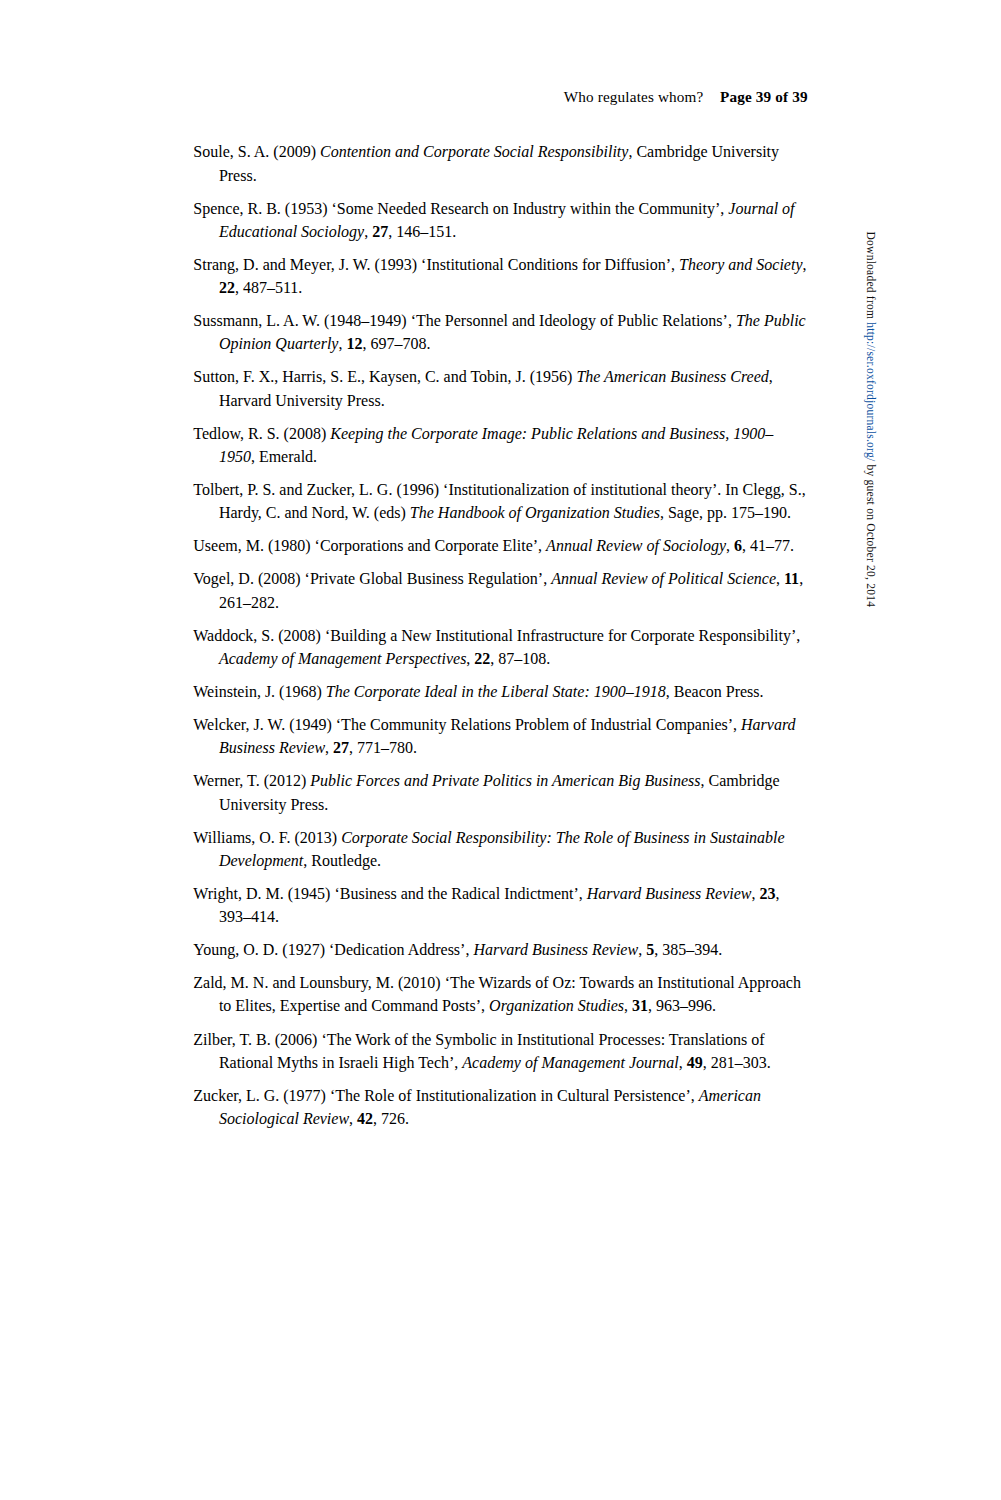Who regulates whom?Page 39 of 39
Soule, S. A. (2009) Contention and Corporate Social Responsibility, Cambridge University Press.
Spence, R. B. (1953) ‘Some Needed Research on Industry within the Community’, Journal of Educational Sociology, 27, 146–151.
Strang, D. and Meyer, J. W. (1993) ‘Institutional Conditions for Diffusion’, Theory and Society, 22, 487–511.
Sussmann, L. A. W. (1948–1949) ‘The Personnel and Ideology of Public Relations’, The Public Opinion Quarterly, 12, 697–708.
Sutton, F. X., Harris, S. E., Kaysen, C. and Tobin, J. (1956) The American Business Creed, Harvard University Press.
Tedlow, R. S. (2008) Keeping the Corporate Image: Public Relations and Business, 1900–1950, Emerald.
Tolbert, P. S. and Zucker, L. G. (1996) ‘Institutionalization of institutional theory’. In Clegg, S., Hardy, C. and Nord, W. (eds) The Handbook of Organization Studies, Sage, pp. 175–190.
Useem, M. (1980) ‘Corporations and Corporate Elite’, Annual Review of Sociology, 6, 41–77.
Vogel, D. (2008) ‘Private Global Business Regulation’, Annual Review of Political Science, 11, 261–282.
Waddock, S. (2008) ‘Building a New Institutional Infrastructure for Corporate Responsibility’, Academy of Management Perspectives, 22, 87–108.
Weinstein, J. (1968) The Corporate Ideal in the Liberal State: 1900–1918, Beacon Press.
Welcker, J. W. (1949) ‘The Community Relations Problem of Industrial Companies’, Harvard Business Review, 27, 771–780.
Werner, T. (2012) Public Forces and Private Politics in American Big Business, Cambridge University Press.
Williams, O. F. (2013) Corporate Social Responsibility: The Role of Business in Sustainable Development, Routledge.
Wright, D. M. (1945) ‘Business and the Radical Indictment’, Harvard Business Review, 23, 393–414.
Young, O. D. (1927) ‘Dedication Address’, Harvard Business Review, 5, 385–394.
Zald, M. N. and Lounsbury, M. (2010) ‘The Wizards of Oz: Towards an Institutional Approach to Elites, Expertise and Command Posts’, Organization Studies, 31, 963–996.
Zilber, T. B. (2006) ‘The Work of the Symbolic in Institutional Processes: Translations of Rational Myths in Israeli High Tech’, Academy of Management Journal, 49, 281–303.
Zucker, L. G. (1977) ‘The Role of Institutionalization in Cultural Persistence’, American Sociological Review, 42, 726.
Downloaded from http://ser.oxfordjournals.org/ by guest on October 20, 2014